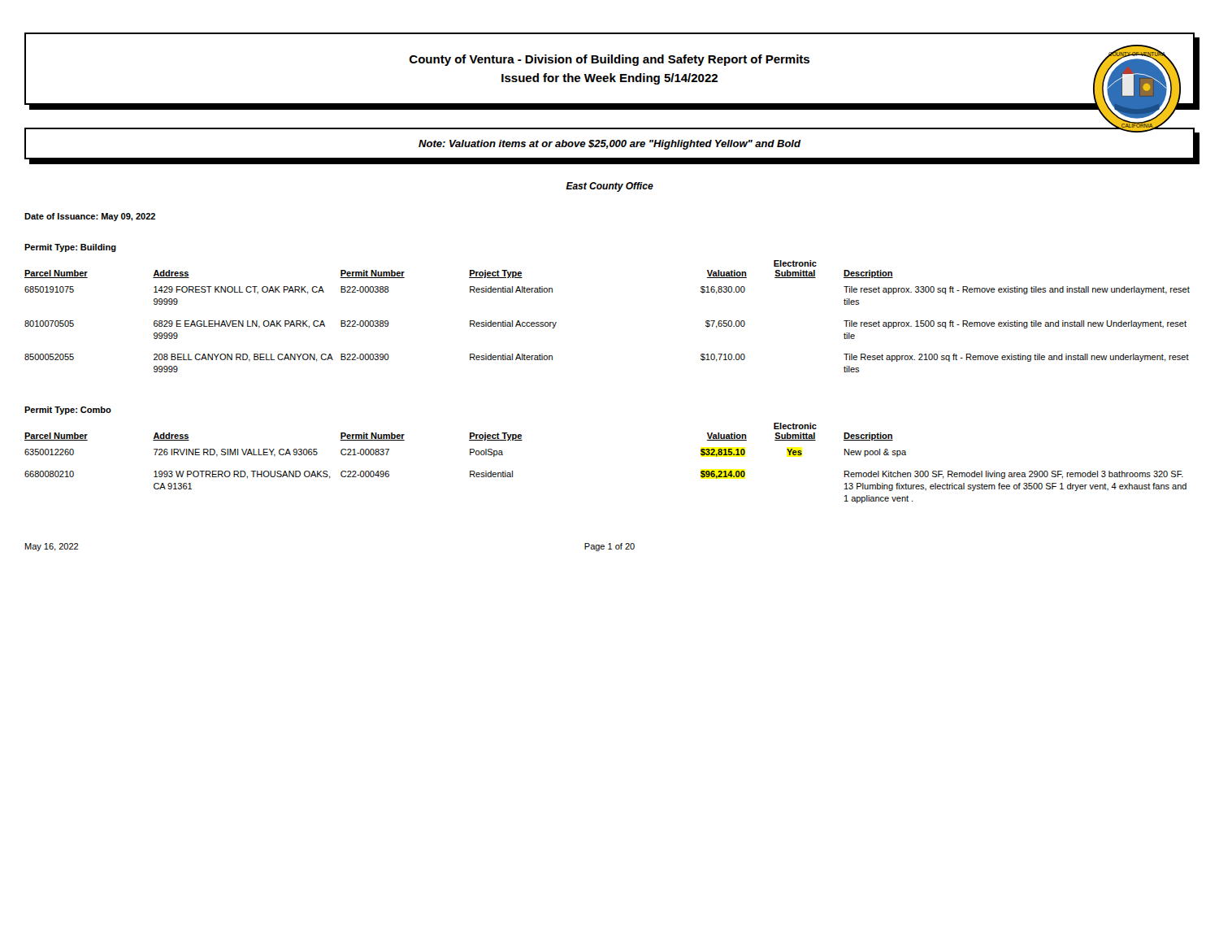County of Ventura - Division of Building and Safety Report of Permits
Issued for the Week Ending 5/14/2022
COUNTY OF VENTURA CALIFORNIA
Note: Valuation items at or above $25,000 are "Highlighted Yellow" and Bold
East County Office
Date of Issuance: May 09, 2022
Permit Type: Building
| Parcel Number | Address | Permit Number | Project Type | Valuation | Electronic Submittal | Description |
| --- | --- | --- | --- | --- | --- | --- |
| 6850191075 | 1429 FOREST KNOLL CT, OAK PARK, CA 99999 | B22-000388 | Residential Alteration | $16,830.00 | | Tile reset approx. 3300 sq ft - Remove existing tiles and install new underlayment, reset tiles |
| 8010070505 | 6829 E EAGLEHAVEN LN, OAK PARK, CA 99999 | B22-000389 | Residential Accessory | $7,650.00 | | Tile reset approx. 1500 sq ft - Remove existing tile and install new Underlayment, reset tile |
| 8500052055 | 208 BELL CANYON RD, BELL CANYON, CA 99999 | B22-000390 | Residential Alteration | $10,710.00 | | Tile Reset approx. 2100 sq ft - Remove existing tile and install new underlayment, reset tiles |
Permit Type: Combo
| Parcel Number | Address | Permit Number | Project Type | Valuation | Electronic Submittal | Description |
| --- | --- | --- | --- | --- | --- | --- |
| 6350012260 | 726 IRVINE RD, SIMI VALLEY, CA 93065 | C21-000837 | PoolSpa | $32,815.10 | Yes | New pool & spa |
| 6680080210 | 1993 W POTRERO RD, THOUSAND OAKS, CA 91361 | C22-000496 | Residential | $96,214.00 | | Remodel Kitchen 300 SF, Remodel living area 2900 SF, remodel 3 bathrooms 320 SF. 13 Plumbing fixtures, electrical system fee of 3500 SF 1 dryer vent, 4 exhaust fans and 1 appliance vent . |
May 16, 2022
Page 1 of 20